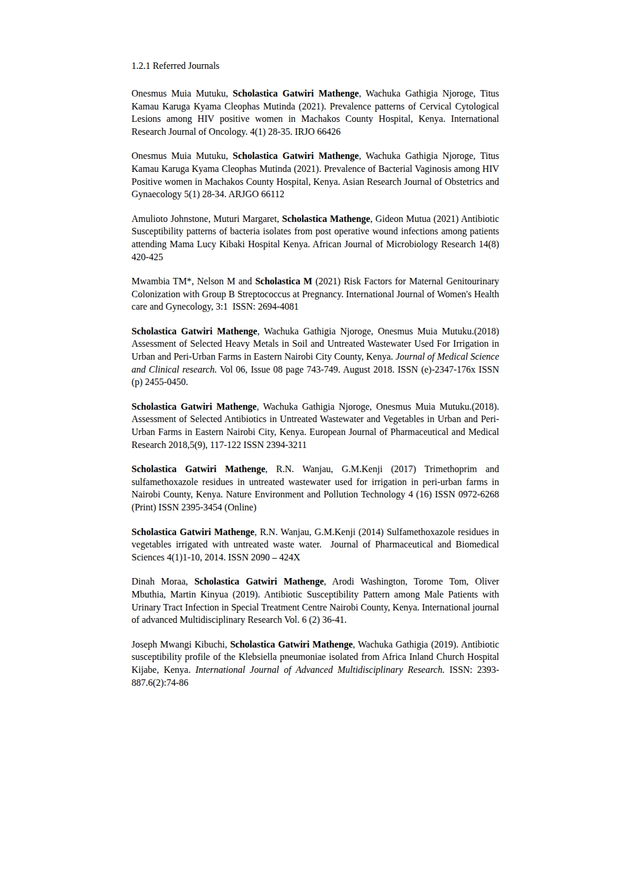1.2.1 Referred Journals
Onesmus Muia Mutuku, Scholastica Gatwiri Mathenge, Wachuka Gathigia Njoroge, Titus Kamau Karuga Kyama Cleophas Mutinda (2021). Prevalence patterns of Cervical Cytological Lesions among HIV positive women in Machakos County Hospital, Kenya. International Research Journal of Oncology. 4(1) 28-35. IRJO 66426
Onesmus Muia Mutuku, Scholastica Gatwiri Mathenge, Wachuka Gathigia Njoroge, Titus Kamau Karuga Kyama Cleophas Mutinda (2021). Prevalence of Bacterial Vaginosis among HIV Positive women in Machakos County Hospital, Kenya. Asian Research Journal of Obstetrics and Gynaecology 5(1) 28-34. ARJGO 66112
Amulioto Johnstone, Muturi Margaret, Scholastica Mathenge, Gideon Mutua (2021) Antibiotic Susceptibility patterns of bacteria isolates from post operative wound infections among patients attending Mama Lucy Kibaki Hospital Kenya. African Journal of Microbiology Research 14(8) 420-425
Mwambia TM*, Nelson M and Scholastica M (2021) Risk Factors for Maternal Genitourinary Colonization with Group B Streptococcus at Pregnancy. International Journal of Women's Health care and Gynecology, 3:1 ISSN: 2694-4081
Scholastica Gatwiri Mathenge, Wachuka Gathigia Njoroge, Onesmus Muia Mutuku.(2018) Assessment of Selected Heavy Metals in Soil and Untreated Wastewater Used For Irrigation in Urban and Peri-Urban Farms in Eastern Nairobi City County, Kenya. Journal of Medical Science and Clinical research. Vol 06, Issue 08 page 743-749. August 2018. ISSN (e)-2347-176x ISSN (p) 2455-0450.
Scholastica Gatwiri Mathenge, Wachuka Gathigia Njoroge, Onesmus Muia Mutuku.(2018). Assessment of Selected Antibiotics in Untreated Wastewater and Vegetables in Urban and Peri-Urban Farms in Eastern Nairobi City, Kenya. European Journal of Pharmaceutical and Medical Research 2018,5(9), 117-122 ISSN 2394-3211
Scholastica Gatwiri Mathenge, R.N. Wanjau, G.M.Kenji (2017) Trimethoprim and sulfamethoxazole residues in untreated wastewater used for irrigation in peri-urban farms in Nairobi County, Kenya. Nature Environment and Pollution Technology 4 (16) ISSN 0972-6268 (Print) ISSN 2395-3454 (Online)
Scholastica Gatwiri Mathenge, R.N. Wanjau, G.M.Kenji (2014) Sulfamethoxazole residues in vegetables irrigated with untreated waste water. Journal of Pharmaceutical and Biomedical Sciences 4(1)1-10, 2014. ISSN 2090 – 424X
Dinah Moraa, Scholastica Gatwiri Mathenge, Arodi Washington, Torome Tom, Oliver Mbuthia, Martin Kinyua (2019). Antibiotic Susceptibility Pattern among Male Patients with Urinary Tract Infection in Special Treatment Centre Nairobi County, Kenya. International journal of advanced Multidisciplinary Research Vol. 6 (2) 36-41.
Joseph Mwangi Kibuchi, Scholastica Gatwiri Mathenge, Wachuka Gathigia (2019). Antibiotic susceptibility profile of the Klebsiella pneumoniae isolated from Africa Inland Church Hospital Kijabe, Kenya. International Journal of Advanced Multidisciplinary Research. ISSN: 2393-887.6(2):74-86